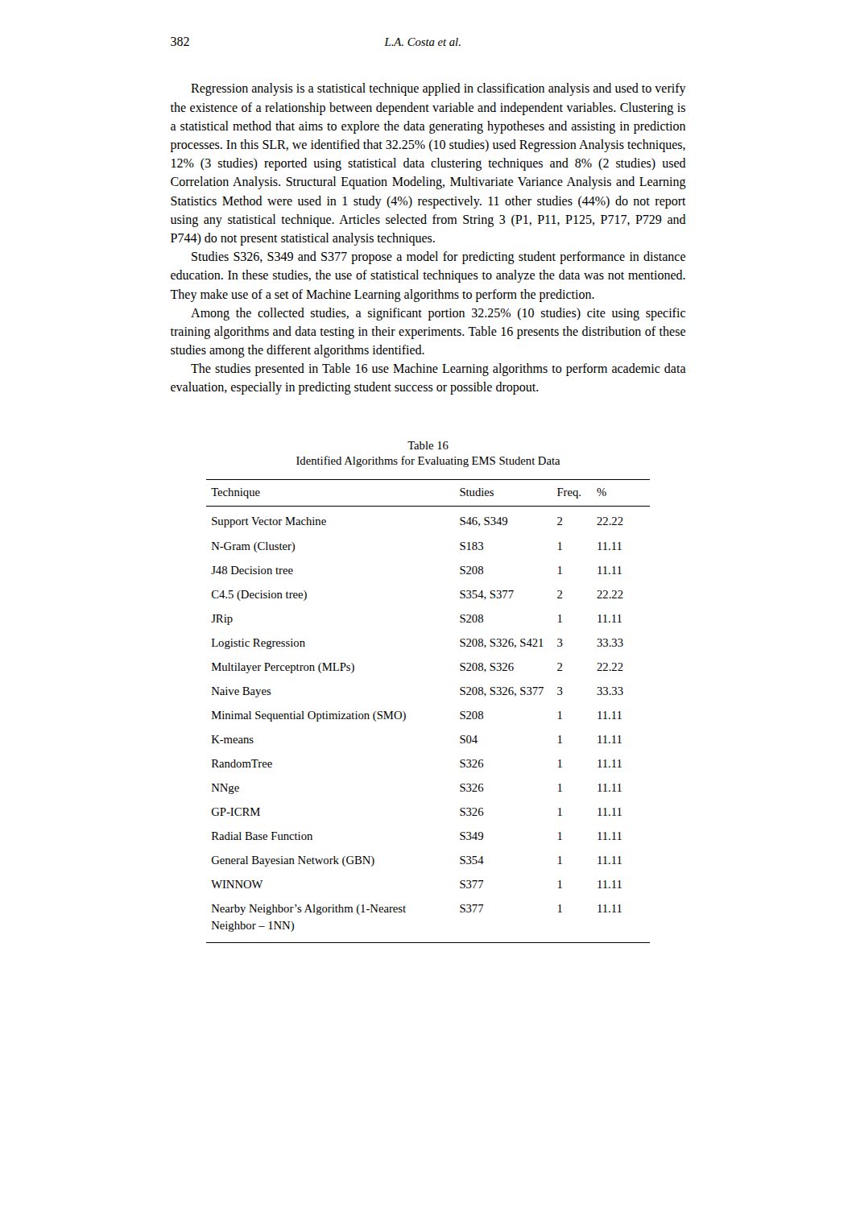382 L.A. Costa et al.
Regression analysis is a statistical technique applied in classification analysis and used to verify the existence of a relationship between dependent variable and independent variables. Clustering is a statistical method that aims to explore the data generating hypotheses and assisting in prediction processes. In this SLR, we identified that 32.25% (10 studies) used Regression Analysis techniques, 12% (3 studies) reported using statistical data clustering techniques and 8% (2 studies) used Correlation Analysis. Structural Equation Modeling, Multivariate Variance Analysis and Learning Statistics Method were used in 1 study (4%) respectively. 11 other studies (44%) do not report using any statistical technique. Articles selected from String 3 (P1, P11, P125, P717, P729 and P744) do not present statistical analysis techniques.
Studies S326, S349 and S377 propose a model for predicting student performance in distance education. In these studies, the use of statistical techniques to analyze the data was not mentioned. They make use of a set of Machine Learning algorithms to perform the prediction.
Among the collected studies, a significant portion 32.25% (10 studies) cite using specific training algorithms and data testing in their experiments. Table 16 presents the distribution of these studies among the different algorithms identified.
The studies presented in Table 16 use Machine Learning algorithms to perform academic data evaluation, especially in predicting student success or possible dropout.
Table 16 Identified Algorithms for Evaluating EMS Student Data
| Technique | Studies | Freq. | % |
| --- | --- | --- | --- |
| Support Vector Machine | S46, S349 | 2 | 22.22 |
| N-Gram (Cluster) | S183 | 1 | 11.11 |
| J48 Decision tree | S208 | 1 | 11.11 |
| C4.5 (Decision tree) | S354, S377 | 2 | 22.22 |
| JRip | S208 | 1 | 11.11 |
| Logistic Regression | S208, S326, S421 | 3 | 33.33 |
| Multilayer Perceptron (MLPs) | S208, S326 | 2 | 22.22 |
| Naive Bayes | S208, S326, S377 | 3 | 33.33 |
| Minimal Sequential Optimization (SMO) | S208 | 1 | 11.11 |
| K-means | S04 | 1 | 11.11 |
| RandomTree | S326 | 1 | 11.11 |
| NNge | S326 | 1 | 11.11 |
| GP-ICRM | S326 | 1 | 11.11 |
| Radial Base Function | S349 | 1 | 11.11 |
| General Bayesian Network (GBN) | S354 | 1 | 11.11 |
| WINNOW | S377 | 1 | 11.11 |
| Nearby Neighbor’s Algorithm (1-Nearest Neighbor – 1NN) | S377 | 1 | 11.11 |